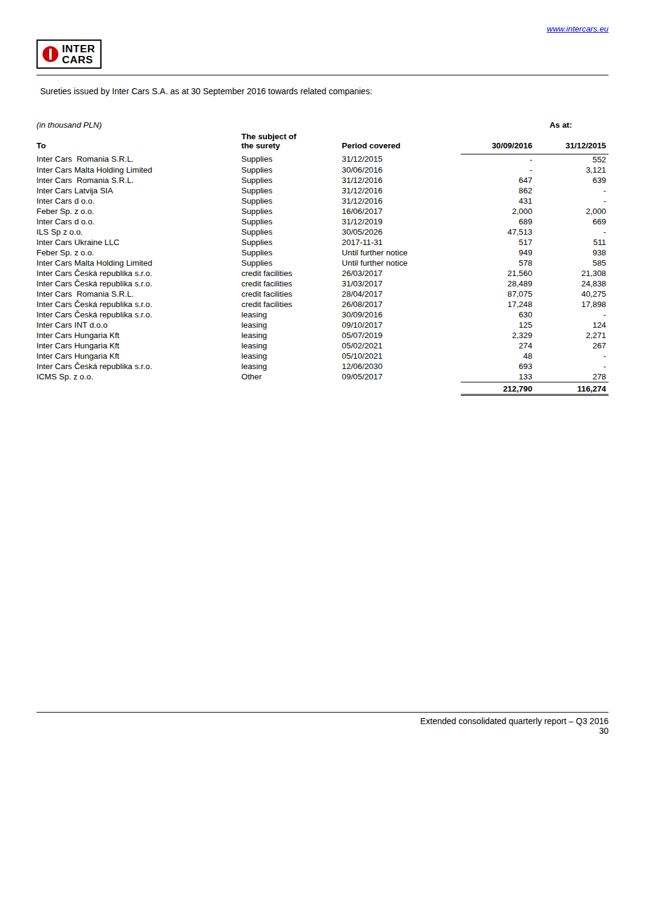www.intercars.eu
INTER CARS
Sureties issued by Inter Cars S.A. as at 30 September 2016 towards related companies:
(in thousand PLN) As at:
| To | The subject of the surety | Period covered | 30/09/2016 | 31/12/2015 |
| --- | --- | --- | --- | --- |
| Inter Cars Romania S.R.L. | Supplies | 31/12/2015 | - | 552 |
| Inter Cars Malta Holding Limited | Supplies | 30/06/2016 | - | 3,121 |
| Inter Cars Romania S.R.L. | Supplies | 31/12/2016 | 647 | 639 |
| Inter Cars Latvija SIA | Supplies | 31/12/2016 | 862 | - |
| Inter Cars d o.o. | Supplies | 31/12/2016 | 431 | - |
| Feber Sp. z o.o. | Supplies | 16/06/2017 | 2,000 | 2,000 |
| Inter Cars d o.o. | Supplies | 31/12/2019 | 689 | 669 |
| ILS Sp z o.o. | Supplies | 30/05/2026 | 47,513 | - |
| Inter Cars Ukraine LLC | Supplies | 2017-11-31 | 517 | 511 |
| Feber Sp. z o.o. | Supplies | Until further notice | 949 | 938 |
| Inter Cars Malta Holding Limited | Supplies | Until further notice | 578 | 585 |
| Inter Cars Česká republika s.r.o. | credit facilities | 26/03/2017 | 21,560 | 21,308 |
| Inter Cars Česká republika s.r.o. | credit facilities | 31/03/2017 | 28,489 | 24,838 |
| Inter Cars Romania S.R.L. | credit facilities | 28/04/2017 | 87,075 | 40,275 |
| Inter Cars Česká republika s.r.o. | credit facilities | 26/08/2017 | 17,248 | 17,898 |
| Inter Cars Česká republika s.r.o. | leasing | 30/09/2016 | 630 | - |
| Inter Cars INT d.o.o | leasing | 09/10/2017 | 125 | 124 |
| Inter Cars Hungaria Kft | leasing | 05/07/2019 | 2,329 | 2,271 |
| Inter Cars Hungaria Kft | leasing | 05/02/2021 | 274 | 267 |
| Inter Cars Hungaria Kft | leasing | 05/10/2021 | 48 | - |
| Inter Cars Česká republika s.r.o. | leasing | 12/06/2030 | 693 | - |
| ICMS Sp. z o.o. | Other | 09/05/2017 | 133 | 278 |
| | | | 212,790 | 116,274 |
Extended consolidated quarterly report – Q3 2016 30